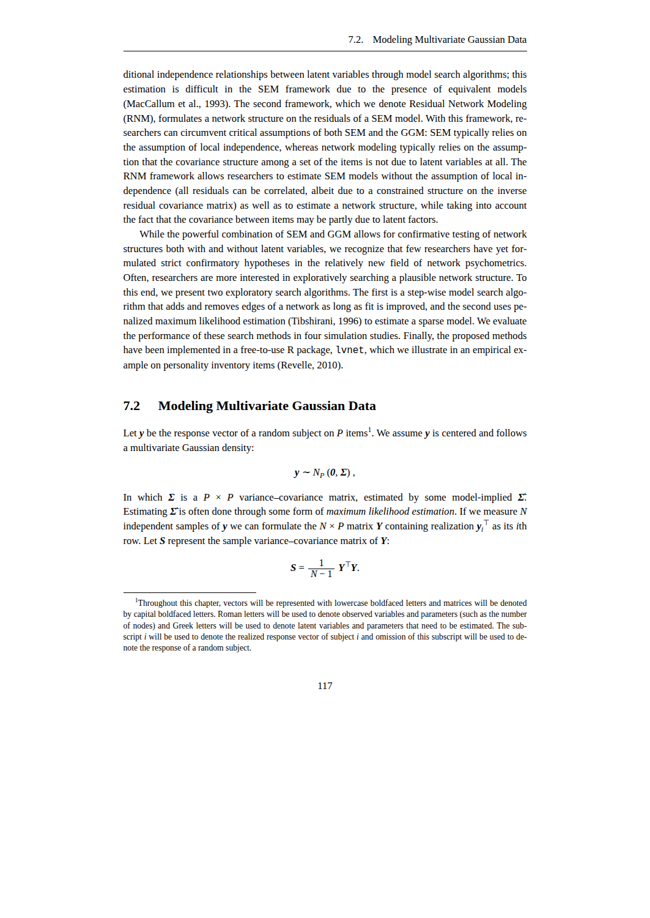7.2. Modeling Multivariate Gaussian Data
ditional independence relationships between latent variables through model search algorithms; this estimation is difficult in the SEM framework due to the presence of equivalent models (MacCallum et al., 1993). The second framework, which we denote Residual Network Modeling (RNM), formulates a network structure on the residuals of a SEM model. With this framework, researchers can circumvent critical assumptions of both SEM and the GGM: SEM typically relies on the assumption of local independence, whereas network modeling typically relies on the assumption that the covariance structure among a set of the items is not due to latent variables at all. The RNM framework allows researchers to estimate SEM models without the assumption of local independence (all residuals can be correlated, albeit due to a constrained structure on the inverse residual covariance matrix) as well as to estimate a network structure, while taking into account the fact that the covariance between items may be partly due to latent factors.
While the powerful combination of SEM and GGM allows for confirmative testing of network structures both with and without latent variables, we recognize that few researchers have yet formulated strict confirmatory hypotheses in the relatively new field of network psychometrics. Often, researchers are more interested in exploratively searching a plausible network structure. To this end, we present two exploratory search algorithms. The first is a step-wise model search algorithm that adds and removes edges of a network as long as fit is improved, and the second uses penalized maximum likelihood estimation (Tibshirani, 1996) to estimate a sparse model. We evaluate the performance of these search methods in four simulation studies. Finally, the proposed methods have been implemented in a free-to-use R package, lvnet, which we illustrate in an empirical example on personality inventory items (Revelle, 2010).
7.2 Modeling Multivariate Gaussian Data
Let y be the response vector of a random subject on P items1. We assume y is centered and follows a multivariate Gaussian density:
y ∼ NP (0, Σ) ,
In which Σ is a P × P variance–covariance matrix, estimated by some model-implied Σ̂. Estimating Σ̂ is often done through some form of maximum likelihood estimation. If we measure N independent samples of y we can formulate the N × P matrix Y containing realization yi⊤ as its ith row. Let S represent the sample variance–covariance matrix of Y:
S = 1 N − 1 Y⊤Y.
1Throughout this chapter, vectors will be represented with lowercase boldfaced letters and matrices will be denoted by capital boldfaced letters. Roman letters will be used to denote observed variables and parameters (such as the number of nodes) and Greek letters will be used to denote latent variables and parameters that need to be estimated. The subscript i will be used to denote the realized response vector of subject i and omission of this subscript will be used to denote the response of a random subject.
117